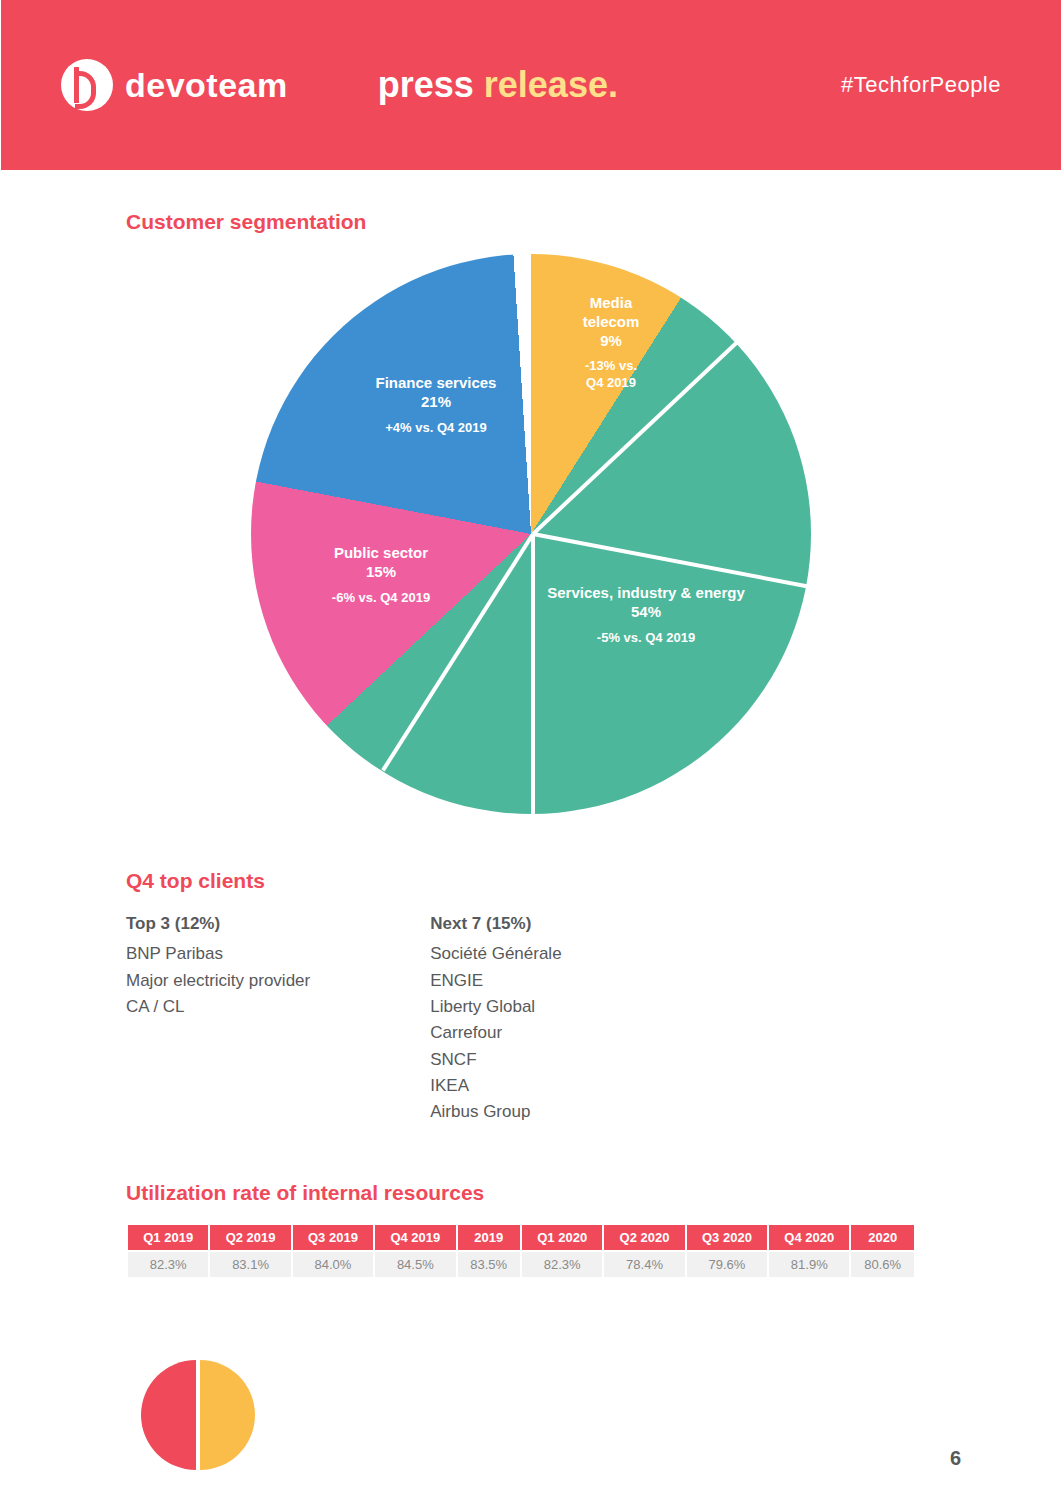devoteam
press release.
#TechforPeople
Customer segmentation
Media
telecom9% -13% vs.
Q4 2019
Finance services21% +4% vs. Q4 2019
Public sector15% -6% vs. Q4 2019
Services, industry & energy54% -5% vs. Q4 2019
Q4 top clients
Top 3 (12%)
BNP Paribas
Major electricity provider
CA / CL
Next 7 (15%)
Société Générale
ENGIE
Liberty Global
Carrefour
SNCF
IKEA
Airbus Group
Utilization rate of internal resources
| Q1 2019 | Q2 2019 | Q3 2019 | Q4 2019 | 2019 | Q1 2020 | Q2 2020 | Q3 2020 | Q4 2020 | 2020 |
| --- | --- | --- | --- | --- | --- | --- | --- | --- | --- |
| 82.3% | 83.1% | 84.0% | 84.5% | 83.5% | 82.3% | 78.4% | 79.6% | 81.9% | 80.6% |
6